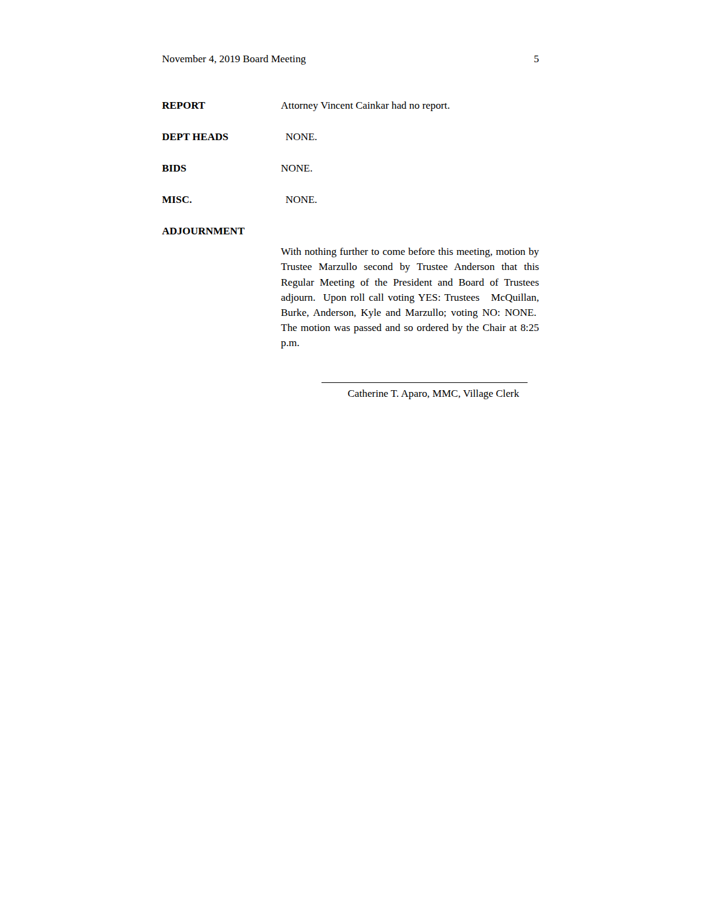November 4, 2019 Board Meeting
5
REPORT
Attorney Vincent Cainkar had no report.
DEPT HEADS
NONE.
BIDS
NONE.
MISC.
NONE.
ADJOURNMENT
With nothing further to come before this meeting, motion by Trustee Marzullo second by Trustee Anderson that this Regular Meeting of the President and Board of Trustees adjourn. Upon roll call voting YES: Trustees McQuillan, Burke, Anderson, Kyle and Marzullo; voting NO: NONE. The motion was passed and so ordered by the Chair at 8:25 p.m.
Catherine T. Aparo, MMC, Village Clerk